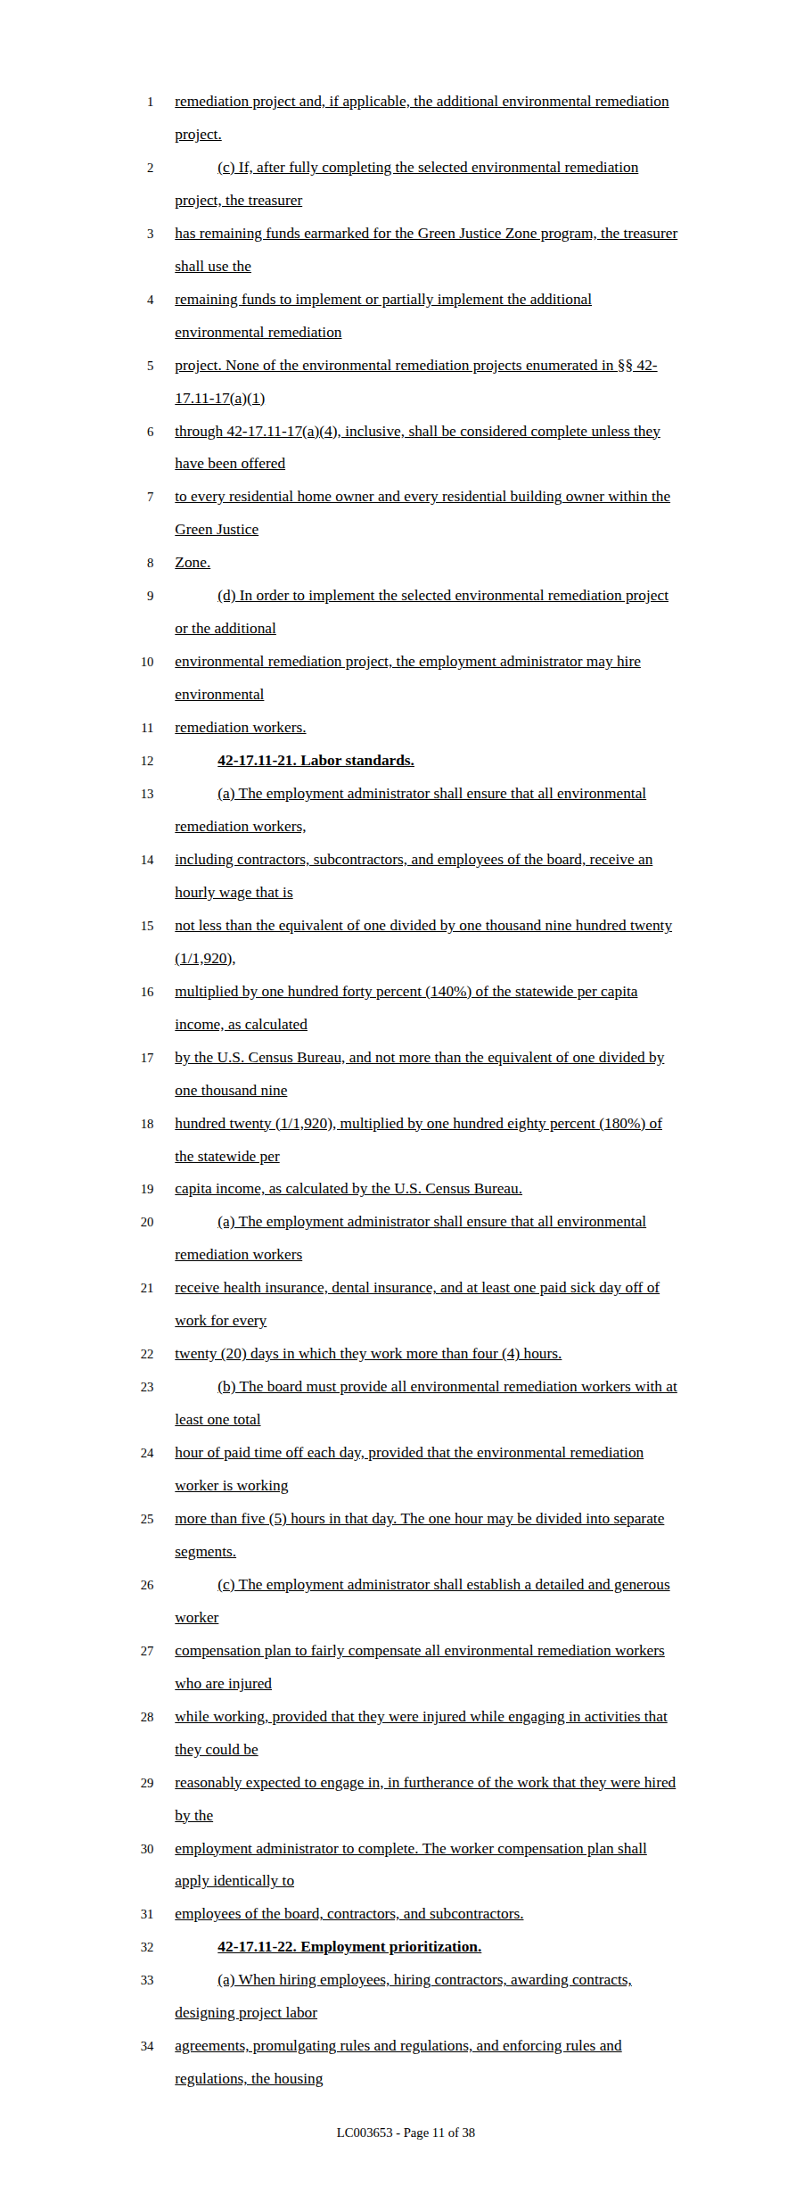remediation project and, if applicable, the additional environmental remediation project.
(c) If, after fully completing the selected environmental remediation project, the treasurer
has remaining funds earmarked for the Green Justice Zone program, the treasurer shall use the
remaining funds to implement or partially implement the additional environmental remediation
project. None of the environmental remediation projects enumerated in §§ 42-17.11-17(a)(1)
through 42-17.11-17(a)(4), inclusive, shall be considered complete unless they have been offered
to every residential home owner and every residential building owner within the Green Justice
Zone.
(d) In order to implement the selected environmental remediation project or the additional
environmental remediation project, the employment administrator may hire environmental
remediation workers.
42-17.11-21. Labor standards.
(a) The employment administrator shall ensure that all environmental remediation workers,
including contractors, subcontractors, and employees of the board, receive an hourly wage that is
not less than the equivalent of one divided by one thousand nine hundred twenty (1/1,920),
multiplied by one hundred forty percent (140%) of the statewide per capita income, as calculated
by the U.S. Census Bureau, and not more than the equivalent of one divided by one thousand nine
hundred twenty (1/1,920), multiplied by one hundred eighty percent (180%) of the statewide per
capita income, as calculated by the U.S. Census Bureau.
(a) The employment administrator shall ensure that all environmental remediation workers
receive health insurance, dental insurance, and at least one paid sick day off of work for every
twenty (20) days in which they work more than four (4) hours.
(b) The board must provide all environmental remediation workers with at least one total
hour of paid time off each day, provided that the environmental remediation worker is working
more than five (5) hours in that day. The one hour may be divided into separate segments.
(c) The employment administrator shall establish a detailed and generous worker
compensation plan to fairly compensate all environmental remediation workers who are injured
while working, provided that they were injured while engaging in activities that they could be
reasonably expected to engage in, in furtherance of the work that they were hired by the
employment administrator to complete. The worker compensation plan shall apply identically to
employees of the board, contractors, and subcontractors.
42-17.11-22. Employment prioritization.
(a) When hiring employees, hiring contractors, awarding contracts, designing project labor
agreements, promulgating rules and regulations, and enforcing rules and regulations, the housing
LC003653 - Page 11 of 38